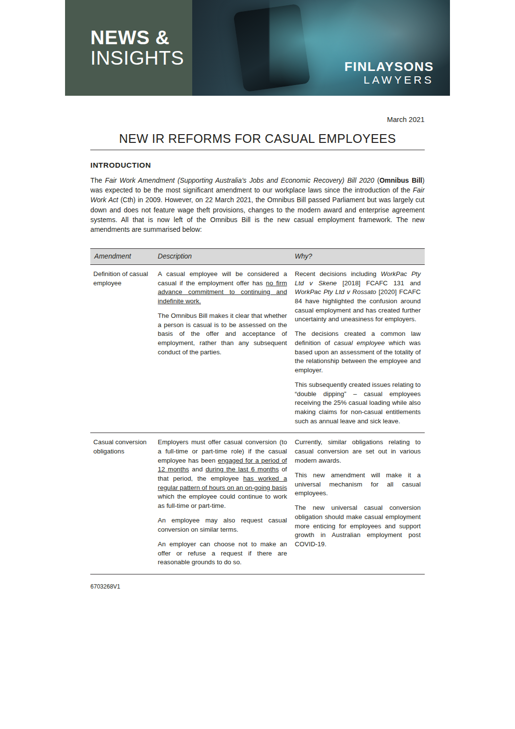NEWS &
INSIGHTS
FINLAYSONS LAWYERS
March 2021
NEW IR REFORMS FOR CASUAL EMPLOYEES
INTRODUCTION
The Fair Work Amendment (Supporting Australia’s Jobs and Economic Recovery) Bill 2020 (Omnibus Bill) was expected to be the most significant amendment to our workplace laws since the introduction of the Fair Work Act (Cth) in 2009. However, on 22 March 2021, the Omnibus Bill passed Parliament but was largely cut down and does not feature wage theft provisions, changes to the modern award and enterprise agreement systems. All that is now left of the Omnibus Bill is the new casual employment framework. The new amendments are summarised below:
| Amendment | Description | Why? |
| --- | --- | --- |
| Definition of casual employee | A casual employee will be considered a casual if the employment offer has no firm advance commitment to continuing and indefinite work. The Omnibus Bill makes it clear that whether a person is casual is to be assessed on the basis of the offer and acceptance of employment, rather than any subsequent conduct of the parties. | Recent decisions including WorkPac Pty Ltd v Skene [2018] FCAFC 131 and WorkPac Pty Ltd v Rossato [2020] FCAFC 84 have highlighted the confusion around casual employment and has created further uncertainty and uneasiness for employers. The decisions created a common law definition of casual employee which was based upon an assessment of the totality of the relationship between the employee and employer. This subsequently created issues relating to “double dipping” – casual employees receiving the 25% casual loading while also making claims for non-casual entitlements such as annual leave and sick leave. |
| Casual conversion obligations | Employers must offer casual conversion (to a full-time or part-time role) if the casual employee has been engaged for a period of 12 months and during the last 6 months of that period, the employee has worked a regular pattern of hours on an on-going basis which the employee could continue to work as full-time or part-time. An employee may also request casual conversion on similar terms. An employer can choose not to make an offer or refuse a request if there are reasonable grounds to do so. | Currently, similar obligations relating to casual conversion are set out in various modern awards. This new amendment will make it a universal mechanism for all casual employees. The new universal casual conversion obligation should make casual employment more enticing for employees and support growth in Australian employment post COVID-19. |
6703268V1